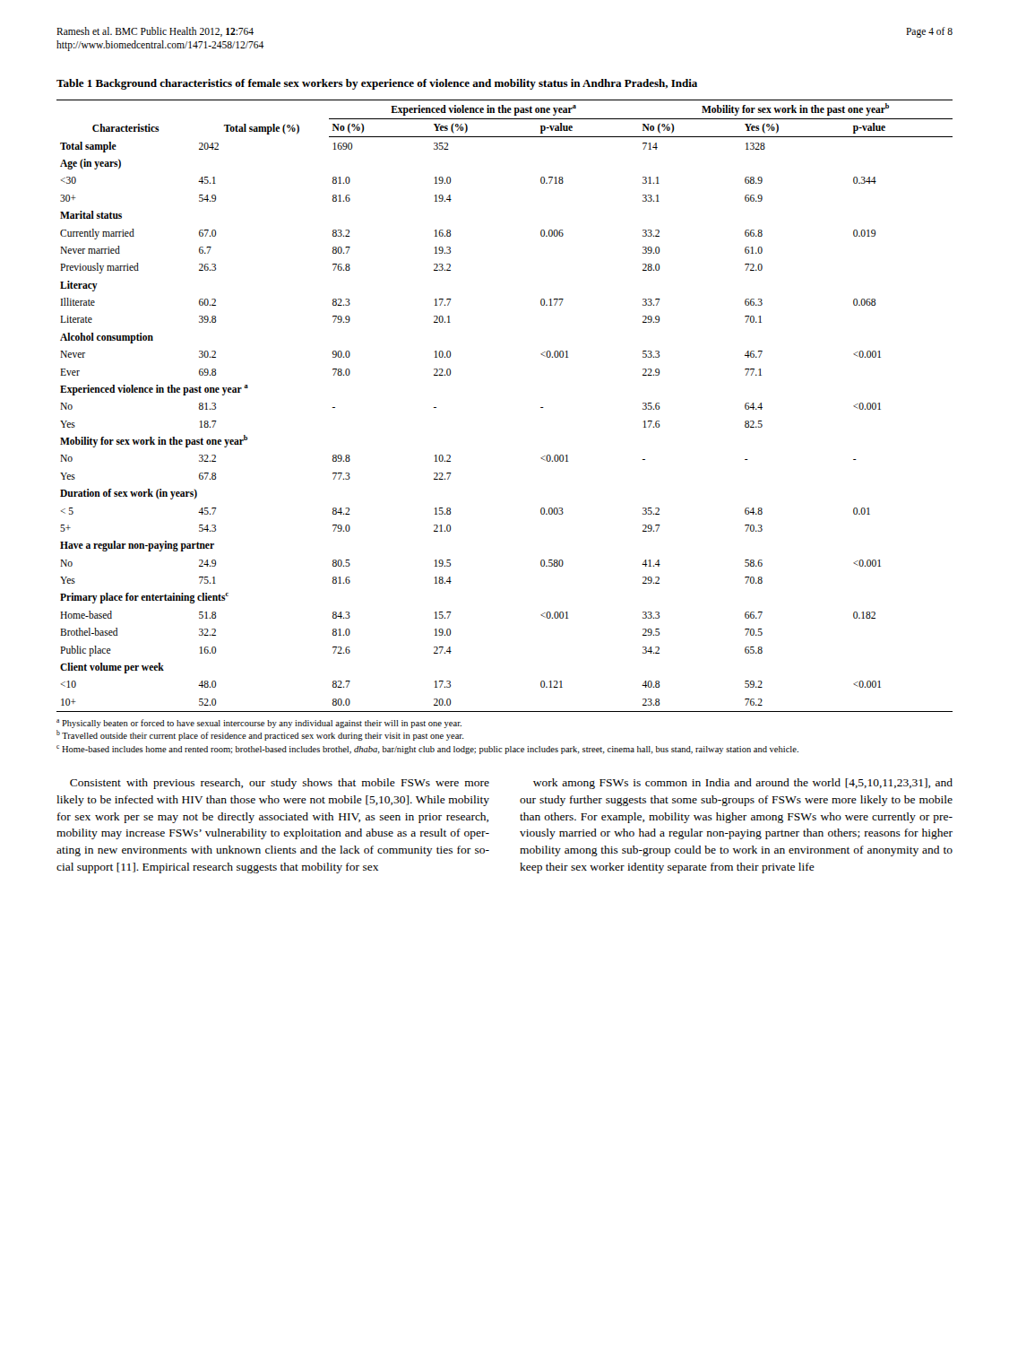Ramesh et al. BMC Public Health 2012, 12:764 http://www.biomedcentral.com/1471-2458/12/764
Page 4 of 8
Table 1 Background characteristics of female sex workers by experience of violence and mobility status in Andhra Pradesh, India
| Characteristics | Total sample (%) | Experienced violence in the past one year a | Mobility for sex work in the past one year b |
| --- | --- | --- | --- |
| No (%) | Yes (%) | p-value | No (%) | Yes (%) | p-value |
| Total sample | 2042 | 1690 | 352 | | 714 | 1328 | |
| Age (in years) |
| <30 | 45.1 | 81.0 | 19.0 | 0.718 | 31.1 | 68.9 | 0.344 |
| 30+ | 54.9 | 81.6 | 19.4 | | 33.1 | 66.9 | |
| Marital status |
| Currently married | 67.0 | 83.2 | 16.8 | 0.006 | 33.2 | 66.8 | 0.019 |
| Never married | 6.7 | 80.7 | 19.3 | | 39.0 | 61.0 | |
| Previously married | 26.3 | 76.8 | 23.2 | | 28.0 | 72.0 | |
| Literacy |
| Illiterate | 60.2 | 82.3 | 17.7 | 0.177 | 33.7 | 66.3 | 0.068 |
| Literate | 39.8 | 79.9 | 20.1 | | 29.9 | 70.1 | |
| Alcohol consumption |
| Never | 30.2 | 90.0 | 10.0 | <0.001 | 53.3 | 46.7 | <0.001 |
| Ever | 69.8 | 78.0 | 22.0 | | 22.9 | 77.1 | |
| Experienced violence in the past one year a |
| No | 81.3 | - | - | - | 35.6 | 64.4 | <0.001 |
| Yes | 18.7 | | | | 17.6 | 82.5 | |
| Mobility for sex work in the past one year b |
| No | 32.2 | 89.8 | 10.2 | <0.001 | - | - | - |
| Yes | 67.8 | 77.3 | 22.7 | | | | |
| Duration of sex work (in years) |
| < 5 | 45.7 | 84.2 | 15.8 | 0.003 | 35.2 | 64.8 | 0.01 |
| 5+ | 54.3 | 79.0 | 21.0 | | 29.7 | 70.3 | |
| Have a regular non-paying partner |
| No | 24.9 | 80.5 | 19.5 | 0.580 | 41.4 | 58.6 | <0.001 |
| Yes | 75.1 | 81.6 | 18.4 | | 29.2 | 70.8 | |
| Primary place for entertaining clients c |
| Home-based | 51.8 | 84.3 | 15.7 | <0.001 | 33.3 | 66.7 | 0.182 |
| Brothel-based | 32.2 | 81.0 | 19.0 | | 29.5 | 70.5 | |
| Public place | 16.0 | 72.6 | 27.4 | | 34.2 | 65.8 | |
| Client volume per week |
| <10 | 48.0 | 82.7 | 17.3 | 0.121 | 40.8 | 59.2 | <0.001 |
| 10+ | 52.0 | 80.0 | 20.0 | | 23.8 | 76.2 | |
a Physically beaten or forced to have sexual intercourse by any individual against their will in past one year.
b Travelled outside their current place of residence and practiced sex work during their visit in past one year.
c Home-based includes home and rented room; brothel-based includes brothel, dhaba, bar/night club and lodge; public place includes park, street, cinema hall, bus stand, railway station and vehicle.
Consistent with previous research, our study shows that mobile FSWs were more likely to be infected with HIV than those who were not mobile [5,10,30]. While mobility for sex work per se may not be directly associated with HIV, as seen in prior research, mobility may increase FSWs’ vulnerability to exploitation and abuse as a result of operating in new environments with unknown clients and the lack of community ties for social support [11]. Empirical research suggests that mobility for sex
work among FSWs is common in India and around the world [4,5,10,11,23,31], and our study further suggests that some sub-groups of FSWs were more likely to be mobile than others. For example, mobility was higher among FSWs who were currently or previously married or who had a regular non-paying partner than others; reasons for higher mobility among this sub-group could be to work in an environment of anonymity and to keep their sex worker identity separate from their private life